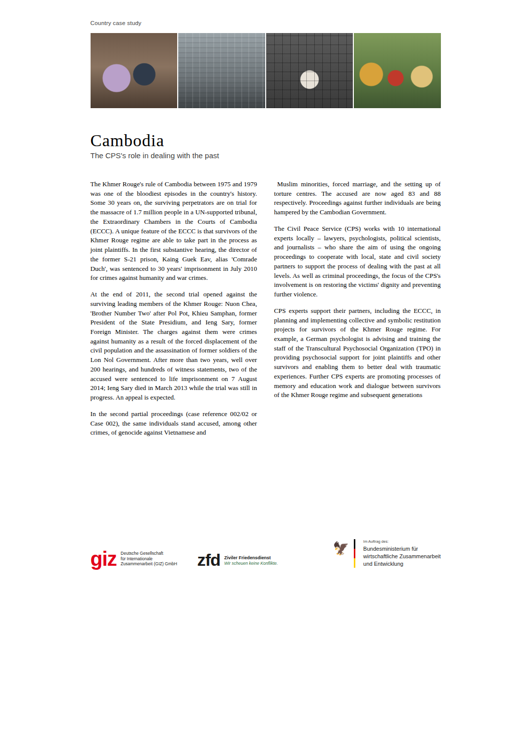Country case study
Cambodia
The CPS's role in dealing with the past
The Khmer Rouge's rule of Cambodia between 1975 and 1979 was one of the bloodiest episodes in the country's history. Some 30 years on, the surviving perpetrators are on trial for the massacre of 1.7 million people in a UN-supported tribunal, the Extraordinary Chambers in the Courts of Cambodia (ECCC). A unique feature of the ECCC is that survivors of the Khmer Rouge regime are able to take part in the process as joint plaintiffs. In the first substantive hearing, the director of the former S-21 prison, Kaing Guek Eav, alias 'Comrade Duch', was sentenced to 30 years' imprisonment in July 2010 for crimes against humanity and war crimes.
At the end of 2011, the second trial opened against the surviving leading members of the Khmer Rouge: Nuon Chea, 'Brother Number Two' after Pol Pot, Khieu Samphan, former President of the State Presidium, and Ieng Sary, former Foreign Minister. The charges against them were crimes against humanity as a result of the forced displacement of the civil population and the assassination of former soldiers of the Lon Nol Government. After more than two years, well over 200 hearings, and hundreds of witness statements, two of the accused were sentenced to life imprisonment on 7 August 2014; Ieng Sary died in March 2013 while the trial was still in progress. An appeal is expected.
In the second partial proceedings (case reference 002/02 or Case 002), the same individuals stand accused, among other crimes, of genocide against Vietnamese and
Muslim minorities, forced marriage, and the setting up of torture centres. The accused are now aged 83 and 88 respectively. Proceedings against further individuals are being hampered by the Cambodian Government.
The Civil Peace Service (CPS) works with 10 international experts locally – lawyers, psychologists, political scientists, and journalists – who share the aim of using the ongoing proceedings to cooperate with local, state and civil society partners to support the process of dealing with the past at all levels. As well as criminal proceedings, the focus of the CPS's involvement is on restoring the victims' dignity and preventing further violence.
CPS experts support their partners, including the ECCC, in planning and implementing collective and symbolic restitution projects for survivors of the Khmer Rouge regime. For example, a German psychologist is advising and training the staff of the Transcultural Psychosocial Organization (TPO) in providing psychosocial support for joint plaintiffs and other survivors and enabling them to better deal with traumatic experiences. Further CPS experts are promoting processes of memory and education work and dialogue between survivors of the Khmer Rouge regime and subsequent generations
giz Deutsche Gesellschaft
für Internationale
Zusammenarbeit (GIZ) GmbH
zfd Ziviler Friedensdienst
Wir scheuen keine Konflikte.
🦅 Im Auftrag des: Bundesministerium für wirtschaftliche Zusammenarbeit und Entwicklung